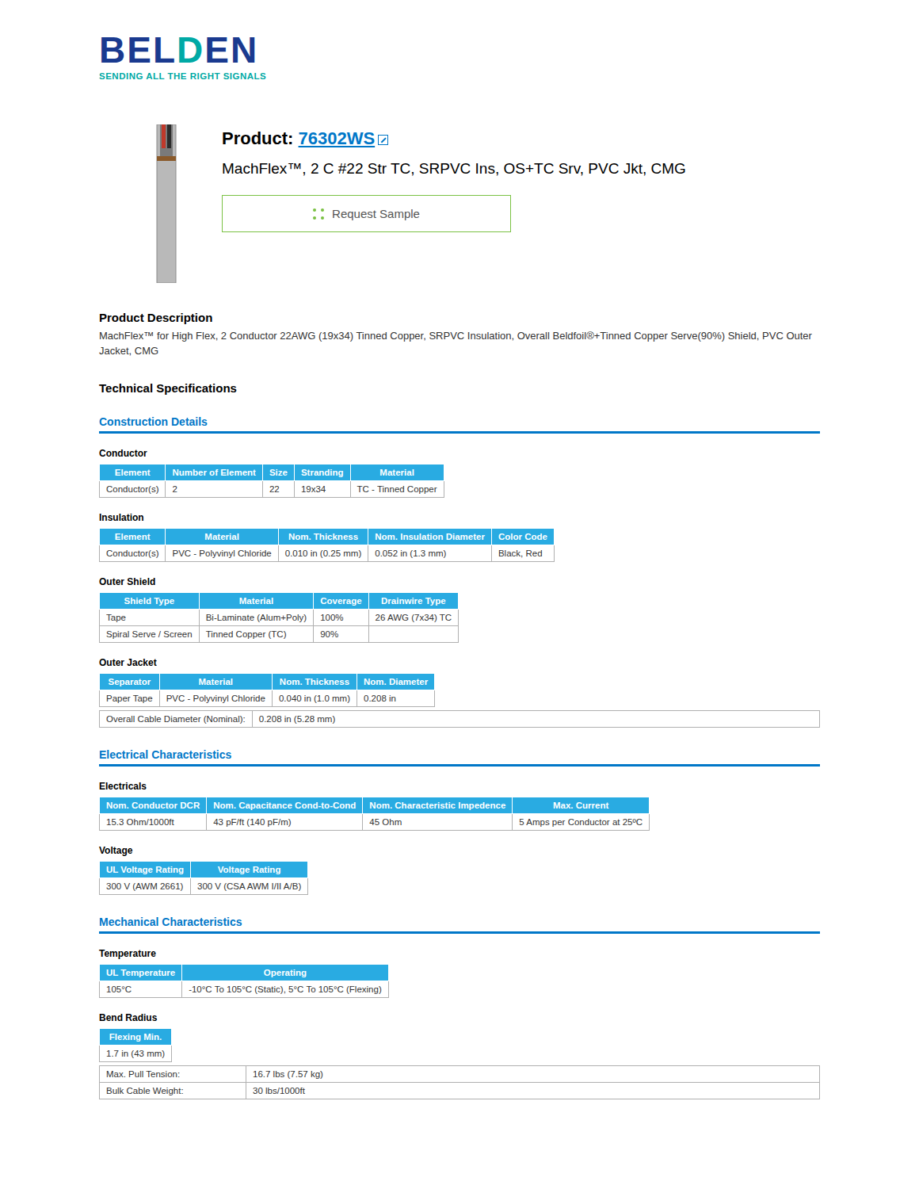BELDEN
SENDING ALL THE RIGHT SIGNALS
Product: 76302WS
MachFlex™, 2 C #22 Str TC, SRPVC Ins, OS+TC Srv, PVC Jkt, CMG
Request Sample
Product Description
MachFlex™ for High Flex, 2 Conductor 22AWG (19x34) Tinned Copper, SRPVC Insulation, Overall Beldfoil®+Tinned Copper Serve(90%) Shield, PVC Outer Jacket, CMG
Technical Specifications
Construction Details
Conductor
| Element | Number of Element | Size | Stranding | Material |
| --- | --- | --- | --- | --- |
| Conductor(s) | 2 | 22 | 19x34 | TC - Tinned Copper |
Insulation
| Element | Material | Nom. Thickness | Nom. Insulation Diameter | Color Code |
| --- | --- | --- | --- | --- |
| Conductor(s) | PVC - Polyvinyl Chloride | 0.010 in (0.25 mm) | 0.052 in (1.3 mm) | Black, Red |
Outer Shield
| Shield Type | Material | Coverage | Drainwire Type |
| --- | --- | --- | --- |
| Tape | Bi-Laminate (Alum+Poly) | 100% | 26 AWG (7x34) TC |
| Spiral Serve / Screen | Tinned Copper (TC) | 90% | |
Outer Jacket
| Separator | Material | Nom. Thickness | Nom. Diameter |
| --- | --- | --- | --- |
| Paper Tape | PVC - Polyvinyl Chloride | 0.040 in (1.0 mm) | 0.208 in |
| Overall Cable Diameter (Nominal): | 0.208 in (5.28 mm) |
Electrical Characteristics
Electricals
| Nom. Conductor DCR | Nom. Capacitance Cond-to-Cond | Nom. Characteristic Impedence | Max. Current |
| --- | --- | --- | --- |
| 15.3 Ohm/1000ft | 43 pF/ft (140 pF/m) | 45 Ohm | 5 Amps per Conductor at 25ºC |
Voltage
| UL Voltage Rating | Voltage Rating |
| --- | --- |
| 300 V (AWM 2661) | 300 V (CSA AWM I/II A/B) |
Mechanical Characteristics
Temperature
| UL Temperature | Operating |
| --- | --- |
| 105°C | -10°C To 105°C (Static), 5°C To 105°C (Flexing) |
Bend Radius
| Flexing Min. |
| --- |
| 1.7 in (43 mm) |
| Max. Pull Tension: | 16.7 lbs (7.57 kg) |
| Bulk Cable Weight: | 30 lbs/1000ft |